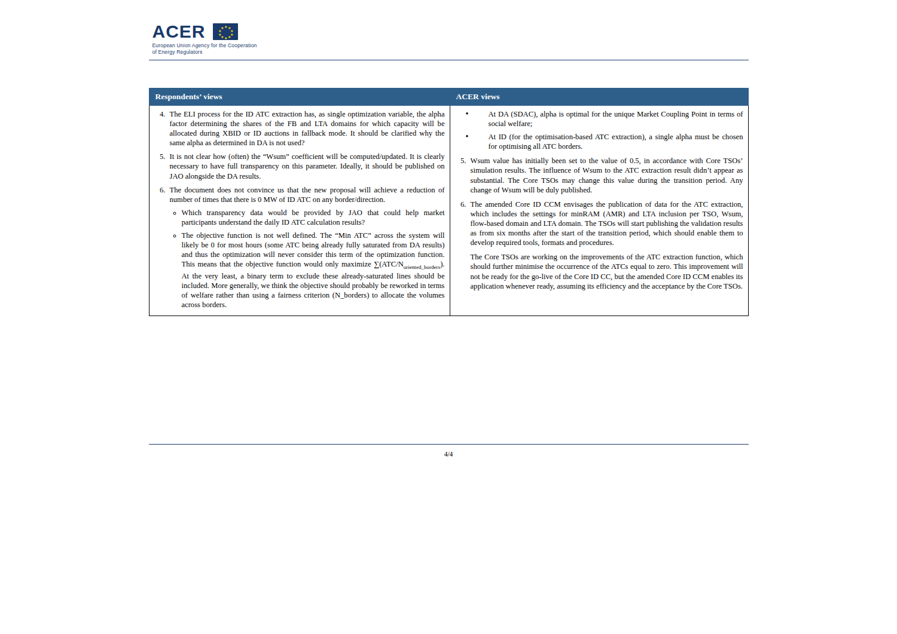ACER ★ ★ ★ ★ ★ ★ ★ ★ ★ ★
European Union Agency for the Cooperation
of Energy Regulators
| Respondents’ views | ACER views |
| --- | --- |
| The ELI process for the ID ATC extraction has, as single optimization variable, the alpha factor determining the shares of the FB and LTA domains for which capacity will be allocated during XBID or ID auctions in fallback mode. It should be clarified why the same alpha as determined in DA is not used? It is not clear how (often) the “Wsum” coefficient will be computed/updated. It is clearly necessary to have full transparency on this parameter. Ideally, it should be published on JAO alongside the DA results. The document does not convince us that the new proposal will achieve a reduction of number of times that there is 0 MW of ID ATC on any border/direction. Which transparency data would be provided by JAO that could help market participants understand the daily ID ATC calculation results? The objective function is not well defined. The “Min ATC” across the system will likely be 0 for most hours (some ATC being already fully saturated from DA results) and thus the optimization will never consider this term of the optimization function. This means that the objective function would only maximize ∑(ATC/N oriented_borders ). At the very least, a binary term to exclude these already-saturated lines should be included. More generally, we think the objective should probably be reworked in terms of welfare rather than using a fairness criterion (N_borders) to allocate the volumes across borders. | At DA (SDAC), alpha is optimal for the unique Market Coupling Point in terms of social welfare; At ID (for the optimisation-based ATC extraction), a single alpha must be chosen for optimising all ATC borders. Wsum value has initially been set to the value of 0.5, in accordance with Core TSOs’ simulation results. The influence of Wsum to the ATC extraction result didn’t appear as substantial. The Core TSOs may change this value during the transition period. Any change of Wsum will be duly published. The amended Core ID CCM envisages the publication of data for the ATC extraction, which includes the settings for minRAM (AMR) and LTA inclusion per TSO, Wsum, flow-based domain and LTA domain. The TSOs will start publishing the validation results as from six months after the start of the transition period, which should enable them to develop required tools, formats and procedures. The Core TSOs are working on the improvements of the ATC extraction function, which should further minimise the occurrence of the ATCs equal to zero. This improvement will not be ready for the go-live of the Core ID CC, but the amended Core ID CCM enables its application whenever ready, assuming its efficiency and the acceptance by the Core TSOs. |
4/4